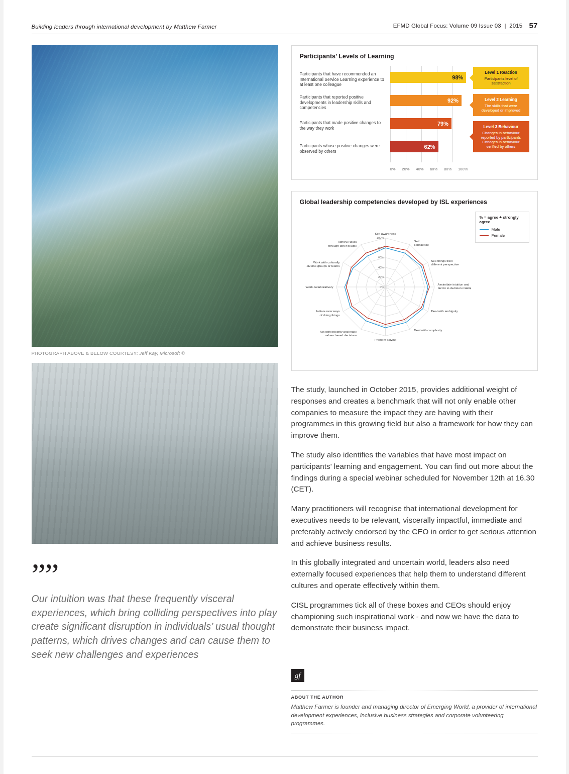Building leaders through international development by Matthew Farmer
EFMD Global Focus: Volume 09 Issue 03 | 2015 57
PHOTOGRAPH ABOVE & BELOW COURTESY: Jeff Kay, Microsoft ©
””
Our intuition was that these frequently visceral experiences, which bring colliding perspectives into play create significant disruption in individuals’ usual thought patterns, which drives changes and can cause them to seek new challenges and experiences
Participants’ Levels of Learning
Participants that have recommended an International Service Learning experience to at least one colleague
Participants that reported positive developments in leadership skills and competencies
Participants that made positive changes to the way they work
Participants whose positive changes were observed by others
98%
92%
79%
62%
0% 20% 40% 60% 80% 100%
Level 1 Reaction Participants level of satisfaction
Level 2 Learning The skills that were developed or improved
Level 3 Behaviour Changes in behaviour reported by participants
Chnages in behaviour verified by others
Global leadership competencies developed by ISL experiences
100% 80% 60% 40% 20% 0% Self awareness Self confidence See things from different perspective Assimilate intuition and fact in to decision making Deal with ambiguity Deal with complexity Problem solving Act with integrity and make values based decisions Initiate new ways of doing things Work collaboratively Work with culturally diverse groups or teams Achieve tasks through other people
% = agree + strongly agree
Male
Female
The study, launched in October 2015, provides additional weight of responses and creates a benchmark that will not only enable other companies to measure the impact they are having with their programmes in this growing field but also a framework for how they can improve them.
The study also identifies the variables that have most impact on participants’ learning and engagement. You can find out more about the findings during a special webinar scheduled for November 12th at 16.30 (CET).
Many practitioners will recognise that international development for executives needs to be relevant, viscerally impactful, immediate and preferably actively endorsed by the CEO in order to get serious attention and achieve business results.
In this globally integrated and uncertain world, leaders also need externally focused experiences that help them to understand different cultures and operate effectively within them.
CISL programmes tick all of these boxes and CEOs should enjoy championing such inspirational work - and now we have the data to demonstrate their business impact.
gf
About the Author
Matthew Farmer is founder and managing director of Emerging World, a provider of international development experiences, inclusive business strategies and corporate volunteering programmes.